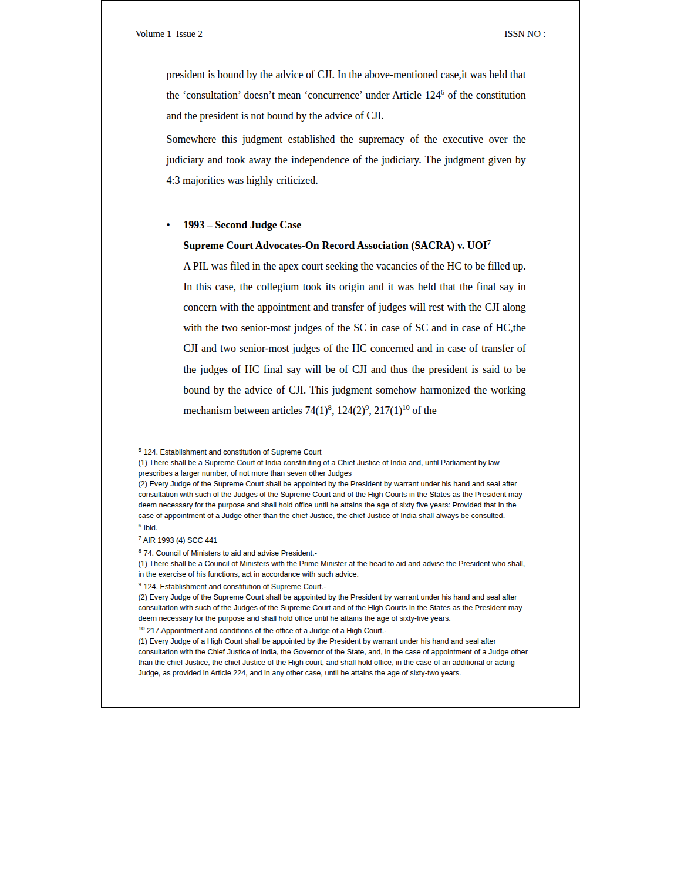Volume 1 Issue 2 ISSN NO :
president is bound by the advice of CJI. In the above-mentioned case,it was held that the ‘consultation’ doesn’t mean ‘concurrence’ under Article 1246 of the constitution and the president is not bound by the advice of CJI.
Somewhere this judgment established the supremacy of the executive over the judiciary and took away the independence of the judiciary. The judgment given by 4:3 majorities was highly criticized.
•
1993 – Second Judge Case
Supreme Court Advocates-On Record Association (SACRA) v. UOI7
A PIL was filed in the apex court seeking the vacancies of the HC to be filled up. In this case, the collegium took its origin and it was held that the final say in concern with the appointment and transfer of judges will rest with the CJI along with the two senior-most judges of the SC in case of SC and in case of HC,the CJI and two senior-most judges of the HC concerned and in case of transfer of the judges of HC final say will be of CJI and thus the president is said to be bound by the advice of CJI. This judgment somehow harmonized the working mechanism between articles 74(1)8, 124(2)9, 217(1)10 of the
5 124. Establishment and constitution of Supreme Court
(1) There shall be a Supreme Court of India constituting of a Chief Justice of India and, until Parliament by law prescribes a larger number, of not more than seven other Judges
(2) Every Judge of the Supreme Court shall be appointed by the President by warrant under his hand and seal after consultation with such of the Judges of the Supreme Court and of the High Courts in the States as the President may deem necessary for the purpose and shall hold office until he attains the age of sixty five years: Provided that in the case of appointment of a Judge other than the chief Justice, the chief Justice of India shall always be consulted.
6 Ibid.
7 AIR 1993 (4) SCC 441
8 74. Council of Ministers to aid and advise President.-
(1) There shall be a Council of Ministers with the Prime Minister at the head to aid and advise the President who shall, in the exercise of his functions, act in accordance with such advice.
9 124. Establishment and constitution of Supreme Court.-
(2) Every Judge of the Supreme Court shall be appointed by the President by warrant under his hand and seal after consultation with such of the Judges of the Supreme Court and of the High Courts in the States as the President may deem necessary for the purpose and shall hold office until he attains the age of sixty-five years.
10 217.Appointment and conditions of the office of a Judge of a High Court.-
(1) Every Judge of a High Court shall be appointed by the President by warrant under his hand and seal after consultation with the Chief Justice of India, the Governor of the State, and, in the case of appointment of a Judge other than the chief Justice, the chief Justice of the High court, and shall hold office, in the case of an additional or acting Judge, as provided in Article 224, and in any other case, until he attains the age of sixty-two years.